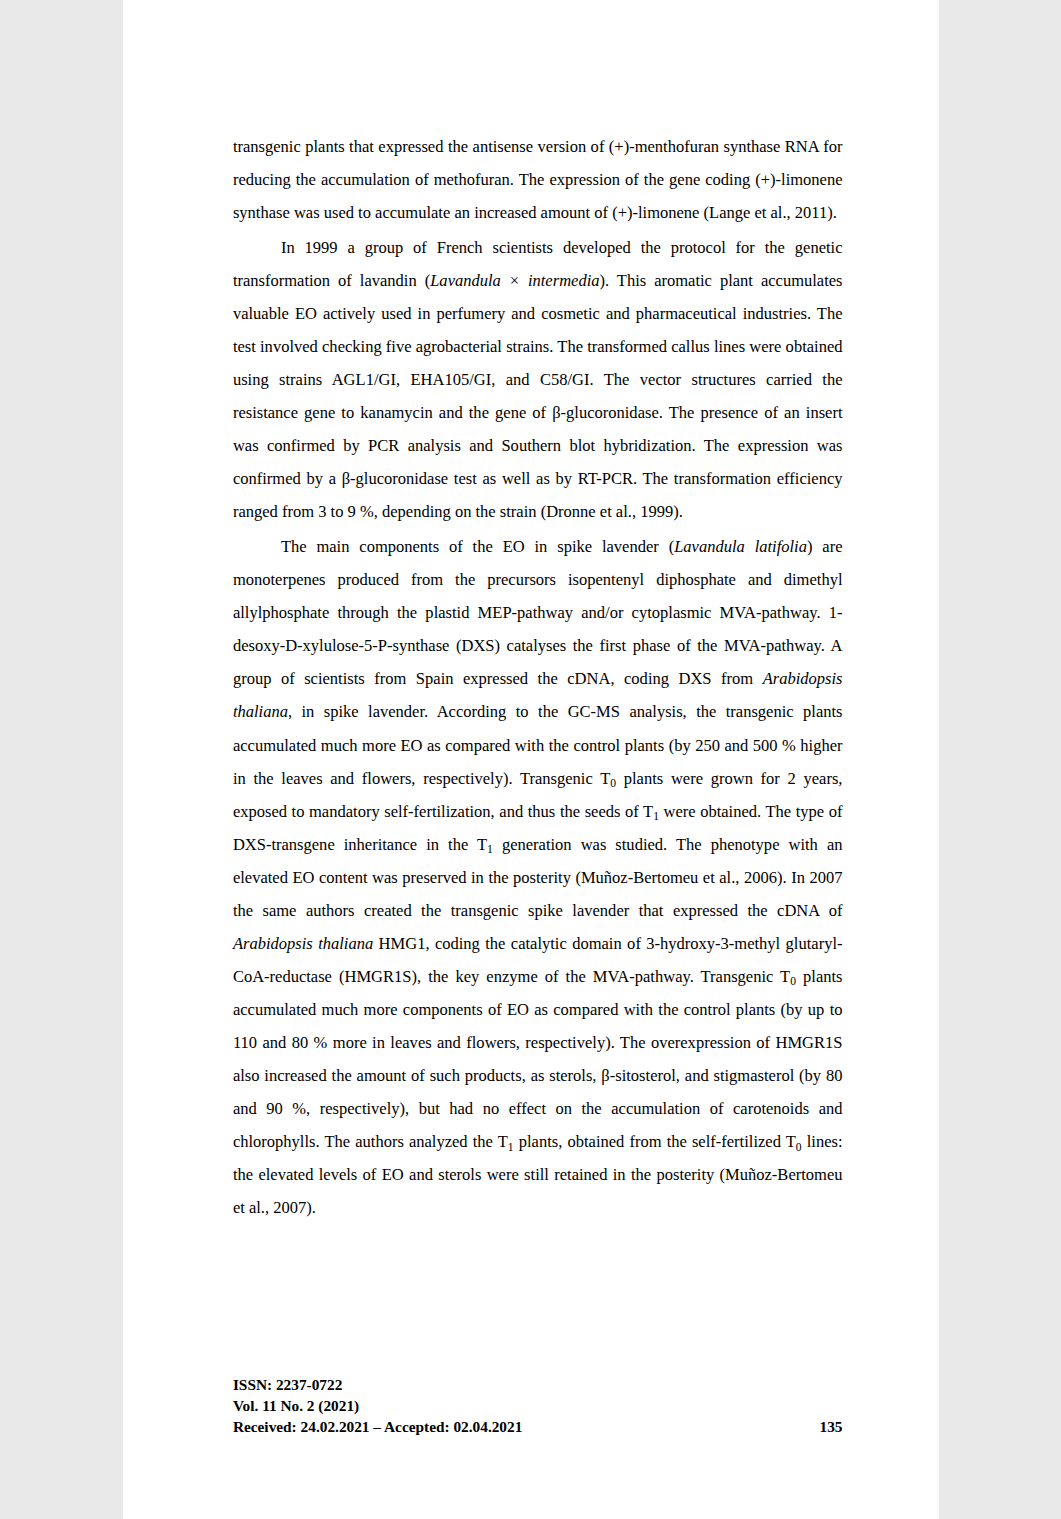transgenic plants that expressed the antisense version of (+)-menthofuran synthase RNA for reducing the accumulation of methofuran. The expression of the gene coding (+)-limonene synthase was used to accumulate an increased amount of (+)-limonene (Lange et al., 2011).
In 1999 a group of French scientists developed the protocol for the genetic transformation of lavandin (Lavandula × intermedia). This aromatic plant accumulates valuable EO actively used in perfumery and cosmetic and pharmaceutical industries. The test involved checking five agrobacterial strains. The transformed callus lines were obtained using strains AGL1/GI, EHA105/GI, and C58/GI. The vector structures carried the resistance gene to kanamycin and the gene of β-glucoronidase. The presence of an insert was confirmed by PCR analysis and Southern blot hybridization. The expression was confirmed by a β-glucoronidase test as well as by RT-PCR. The transformation efficiency ranged from 3 to 9 %, depending on the strain (Dronne et al., 1999).
The main components of the EO in spike lavender (Lavandula latifolia) are monoterpenes produced from the precursors isopentenyl diphosphate and dimethyl allylphosphate through the plastid MEP-pathway and/or cytoplasmic MVA-pathway. 1-desoxy-D-xylulose-5-P-synthase (DXS) catalyses the first phase of the MVA-pathway. A group of scientists from Spain expressed the cDNA, coding DXS from Arabidopsis thaliana, in spike lavender. According to the GC-MS analysis, the transgenic plants accumulated much more EO as compared with the control plants (by 250 and 500 % higher in the leaves and flowers, respectively). Transgenic T0 plants were grown for 2 years, exposed to mandatory self-fertilization, and thus the seeds of T1 were obtained. The type of DXS-transgene inheritance in the T1 generation was studied. The phenotype with an elevated EO content was preserved in the posterity (Muñoz-Bertomeu et al., 2006). In 2007 the same authors created the transgenic spike lavender that expressed the cDNA of Arabidopsis thaliana HMG1, coding the catalytic domain of 3-hydroxy-3-methyl glutaryl-CoA-reductase (HMGR1S), the key enzyme of the MVA-pathway. Transgenic T0 plants accumulated much more components of EO as compared with the control plants (by up to 110 and 80 % more in leaves and flowers, respectively). The overexpression of HMGR1S also increased the amount of such products, as sterols, β-sitosterol, and stigmasterol (by 80 and 90 %, respectively), but had no effect on the accumulation of carotenoids and chlorophylls. The authors analyzed the T1 plants, obtained from the self-fertilized T0 lines: the elevated levels of EO and sterols were still retained in the posterity (Muñoz-Bertomeu et al., 2007).
ISSN: 2237-0722
Vol. 11 No. 2 (2021)
Received: 24.02.2021 – Accepted: 02.04.2021
135